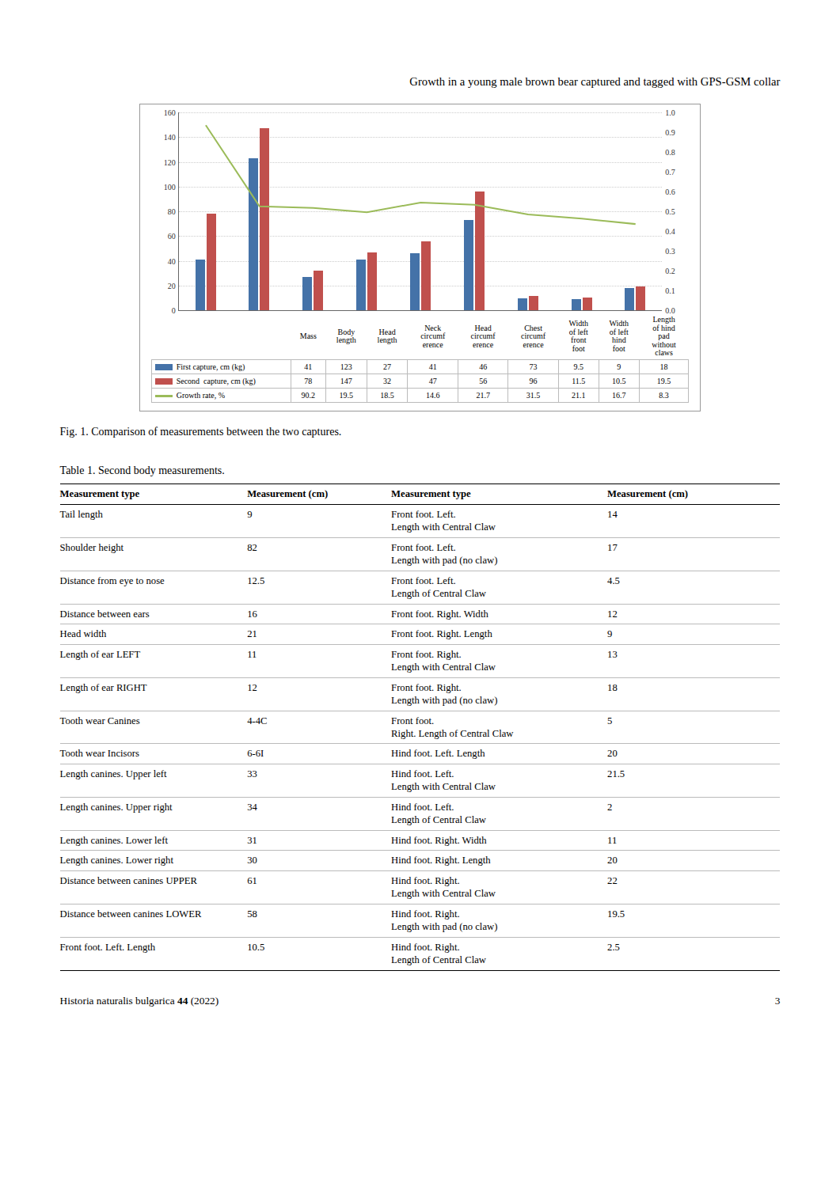Growth in a young male brown bear captured and tagged with GPS-GSM collar
160 140 120 100 80 60 40 20 0
1.0 0.9 0.8 0.7 0.6 0.5 0.4 0.3 0.2 0.1 0.0
| | Mass | Body length | Head length | Neck circumf erence | Head circumf erence | Chest circumf erence | Width of left front foot | Width of left hind foot | Length of hind pad without claws |
| First capture, cm (kg) | 41 | 123 | 27 | 41 | 46 | 73 | 9.5 | 9 | 18 |
| Second capture, cm (kg) | 78 | 147 | 32 | 47 | 56 | 96 | 11.5 | 10.5 | 19.5 |
| Growth rate, % | 90.2 | 19.5 | 18.5 | 14.6 | 21.7 | 31.5 | 21.1 | 16.7 | 8.3 |
Fig. 1. Comparison of measurements between the two captures.
Table 1. Second body measurements.
| Measurement type | Measurement (cm) | Measurement type | Measurement (cm) |
| --- | --- | --- | --- |
| Tail length | 9 | Front foot. Left. Length with Central Claw | 14 |
| Shoulder height | 82 | Front foot. Left. Length with pad (no claw) | 17 |
| Distance from eye to nose | 12.5 | Front foot. Left. Length of Central Claw | 4.5 |
| Distance between ears | 16 | Front foot. Right. Width | 12 |
| Head width | 21 | Front foot. Right. Length | 9 |
| Length of ear LEFT | 11 | Front foot. Right. Length with Central Claw | 13 |
| Length of ear RIGHT | 12 | Front foot. Right. Length with pad (no claw) | 18 |
| Tooth wear Canines | 4-4C | Front foot. Right. Length of Central Claw | 5 |
| Tooth wear Incisors | 6-6I | Hind foot. Left. Length | 20 |
| Length canines. Upper left | 33 | Hind foot. Left. Length with Central Claw | 21.5 |
| Length canines. Upper right | 34 | Hind foot. Left. Length of Central Claw | 2 |
| Length canines. Lower left | 31 | Hind foot. Right. Width | 11 |
| Length canines. Lower right | 30 | Hind foot. Right. Length | 20 |
| Distance between canines UPPER | 61 | Hind foot. Right. Length with Central Claw | 22 |
| Distance between canines LOWER | 58 | Hind foot. Right. Length with pad (no claw) | 19.5 |
| Front foot. Left. Length | 10.5 | Hind foot. Right. Length of Central Claw | 2.5 |
Historia naturalis bulgarica 44 (2022)
3